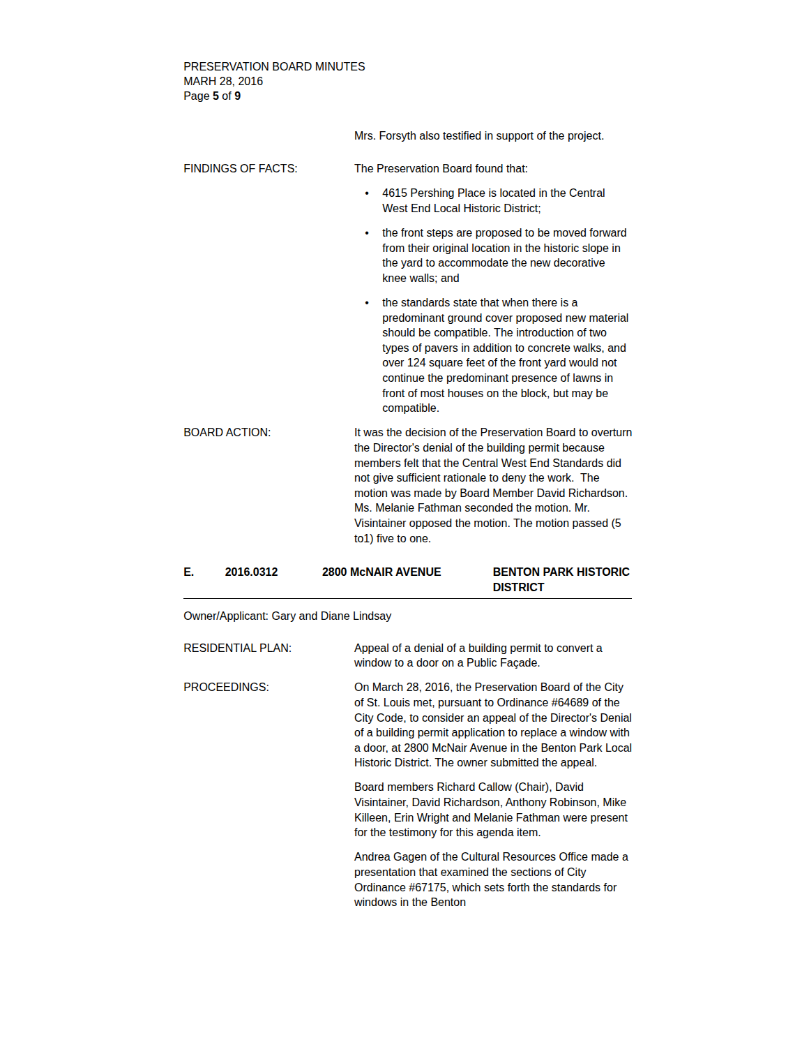PRESERVATION BOARD MINUTES
MARH 28, 2016
Page 5 of 9
Mrs. Forsyth also testified in support of the project.
FINDINGS OF FACTS:
The Preservation Board found that:
4615 Pershing Place is located in the Central West End Local Historic District;
the front steps are proposed to be moved forward from their original location in the historic slope in the yard to accommodate the new decorative knee walls; and
the standards state that when there is a predominant ground cover proposed new material should be compatible. The introduction of two types of pavers in addition to concrete walks, and over 124 square feet of the front yard would not continue the predominant presence of lawns in front of most houses on the block, but may be compatible.
BOARD ACTION:
It was the decision of the Preservation Board to overturn the Director's denial of the building permit because members felt that the Central West End Standards did not give sufficient rationale to deny the work. The motion was made by Board Member David Richardson. Ms. Melanie Fathman seconded the motion. Mr. Visintainer opposed the motion. The motion passed (5 to1) five to one.
E.
2016.0312
2800 McNAIR AVENUE
BENTON PARK HISTORIC DISTRICT
Owner/Applicant: Gary and Diane Lindsay
RESIDENTIAL PLAN:
Appeal of a denial of a building permit to convert a window to a door on a Public Façade.
PROCEEDINGS:
On March 28, 2016, the Preservation Board of the City of St. Louis met, pursuant to Ordinance #64689 of the City Code, to consider an appeal of the Director's Denial of a building permit application to replace a window with a door, at 2800 McNair Avenue in the Benton Park Local Historic District. The owner submitted the appeal.
Board members Richard Callow (Chair), David Visintainer, David Richardson, Anthony Robinson, Mike Killeen, Erin Wright and Melanie Fathman were present for the testimony for this agenda item.
Andrea Gagen of the Cultural Resources Office made a presentation that examined the sections of City Ordinance #67175, which sets forth the standards for windows in the Benton